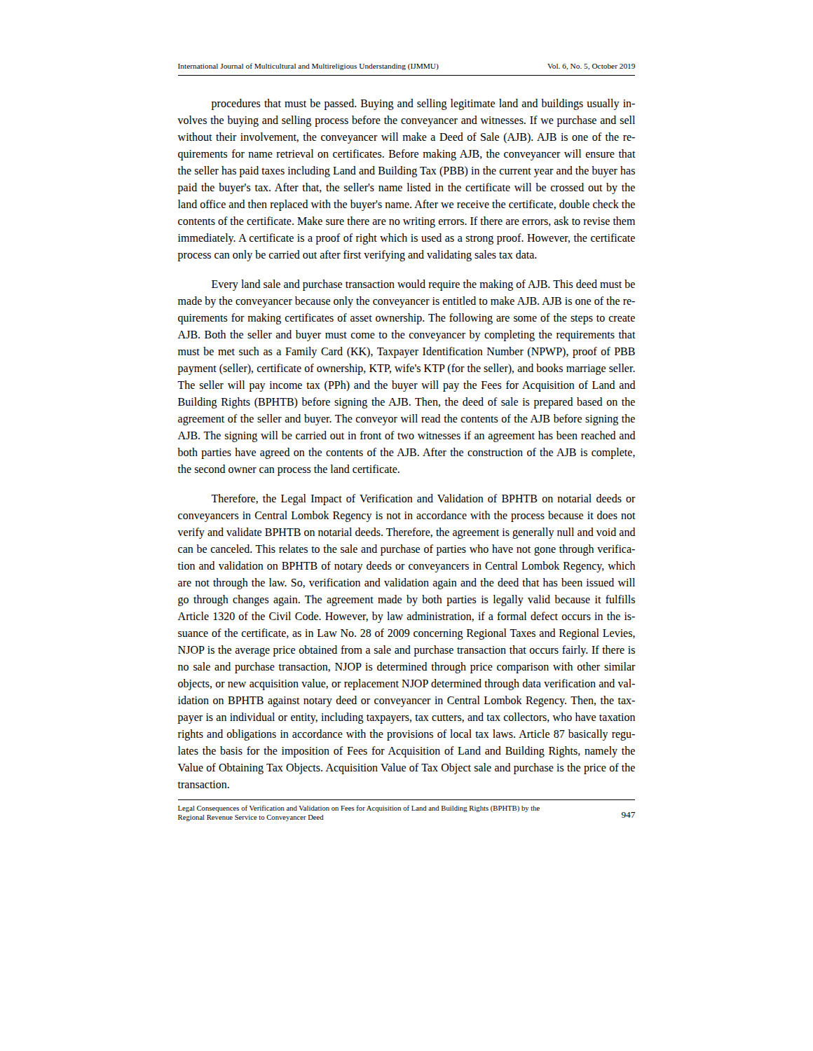International Journal of Multicultural and Multireligious Understanding (IJMMU)
Vol. 6, No. 5, October 2019
procedures that must be passed. Buying and selling legitimate land and buildings usually involves the buying and selling process before the conveyancer and witnesses. If we purchase and sell without their involvement, the conveyancer will make a Deed of Sale (AJB). AJB is one of the requirements for name retrieval on certificates. Before making AJB, the conveyancer will ensure that the seller has paid taxes including Land and Building Tax (PBB) in the current year and the buyer has paid the buyer's tax. After that, the seller's name listed in the certificate will be crossed out by the land office and then replaced with the buyer's name. After we receive the certificate, double check the contents of the certificate. Make sure there are no writing errors. If there are errors, ask to revise them immediately. A certificate is a proof of right which is used as a strong proof. However, the certificate process can only be carried out after first verifying and validating sales tax data.
Every land sale and purchase transaction would require the making of AJB. This deed must be made by the conveyancer because only the conveyancer is entitled to make AJB. AJB is one of the requirements for making certificates of asset ownership. The following are some of the steps to create AJB. Both the seller and buyer must come to the conveyancer by completing the requirements that must be met such as a Family Card (KK), Taxpayer Identification Number (NPWP), proof of PBB payment (seller), certificate of ownership, KTP, wife's KTP (for the seller), and books marriage seller. The seller will pay income tax (PPh) and the buyer will pay the Fees for Acquisition of Land and Building Rights (BPHTB) before signing the AJB. Then, the deed of sale is prepared based on the agreement of the seller and buyer. The conveyor will read the contents of the AJB before signing the AJB. The signing will be carried out in front of two witnesses if an agreement has been reached and both parties have agreed on the contents of the AJB. After the construction of the AJB is complete, the second owner can process the land certificate.
Therefore, the Legal Impact of Verification and Validation of BPHTB on notarial deeds or conveyancers in Central Lombok Regency is not in accordance with the process because it does not verify and validate BPHTB on notarial deeds. Therefore, the agreement is generally null and void and can be canceled. This relates to the sale and purchase of parties who have not gone through verification and validation on BPHTB of notary deeds or conveyancers in Central Lombok Regency, which are not through the law. So, verification and validation again and the deed that has been issued will go through changes again. The agreement made by both parties is legally valid because it fulfills Article 1320 of the Civil Code. However, by law administration, if a formal defect occurs in the issuance of the certificate, as in Law No. 28 of 2009 concerning Regional Taxes and Regional Levies, NJOP is the average price obtained from a sale and purchase transaction that occurs fairly. If there is no sale and purchase transaction, NJOP is determined through price comparison with other similar objects, or new acquisition value, or replacement NJOP determined through data verification and validation on BPHTB against notary deed or conveyancer in Central Lombok Regency. Then, the taxpayer is an individual or entity, including taxpayers, tax cutters, and tax collectors, who have taxation rights and obligations in accordance with the provisions of local tax laws. Article 87 basically regulates the basis for the imposition of Fees for Acquisition of Land and Building Rights, namely the Value of Obtaining Tax Objects. Acquisition Value of Tax Object sale and purchase is the price of the transaction.
Legal Consequences of Verification and Validation on Fees for Acquisition of Land and Building Rights (BPHTB) by the Regional Revenue Service to Conveyancer Deed
947